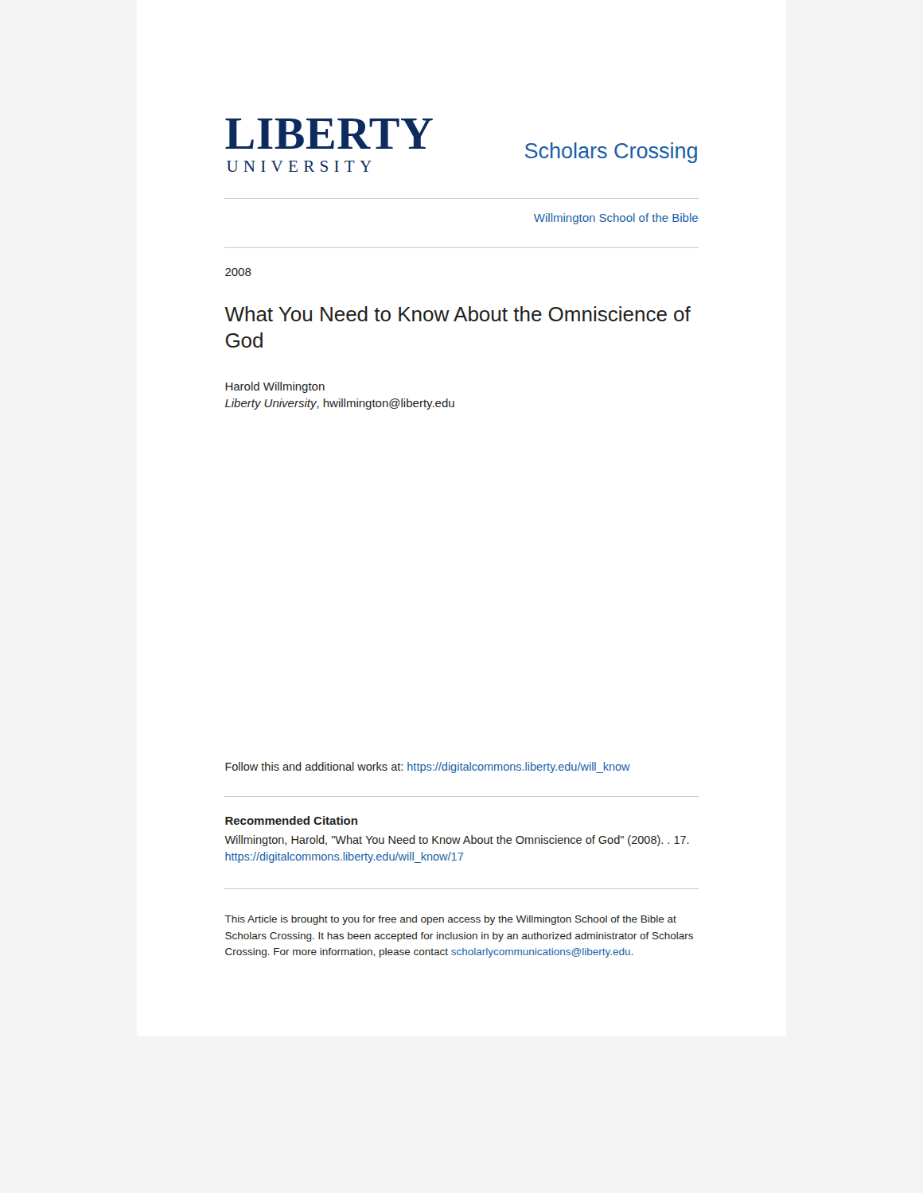LIBERTY UNIVERSITY
Scholars Crossing
Willmington School of the Bible
2008
What You Need to Know About the Omniscience of God
Harold Willmington
Liberty University, hwillmington@liberty.edu
Follow this and additional works at: https://digitalcommons.liberty.edu/will_know
Recommended Citation
Willmington, Harold, "What You Need to Know About the Omniscience of God" (2008). . 17.
https://digitalcommons.liberty.edu/will_know/17
This Article is brought to you for free and open access by the Willmington School of the Bible at Scholars Crossing. It has been accepted for inclusion in by an authorized administrator of Scholars Crossing. For more information, please contact scholarlycommunications@liberty.edu.